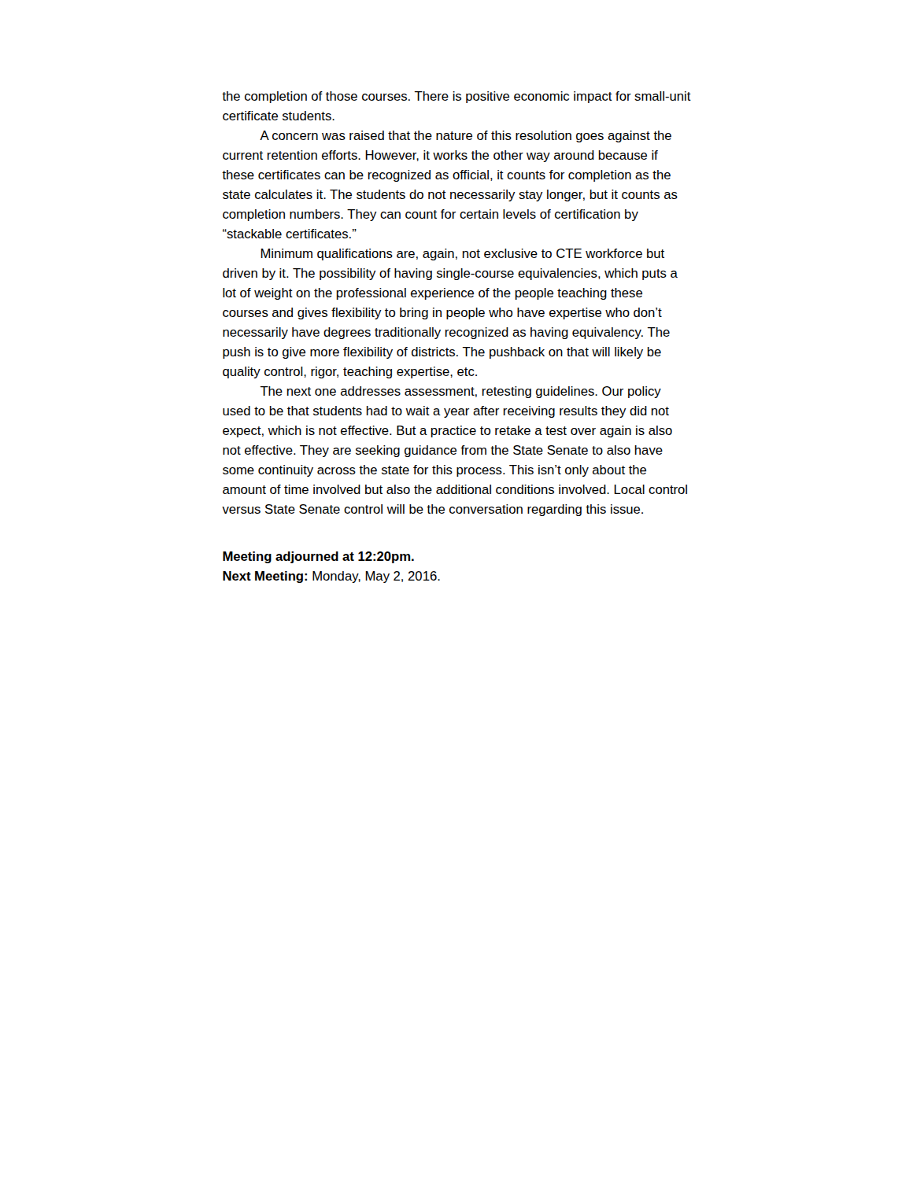the completion of those courses. There is positive economic impact for small-unit certificate students.
A concern was raised that the nature of this resolution goes against the current retention efforts. However, it works the other way around because if these certificates can be recognized as official, it counts for completion as the state calculates it. The students do not necessarily stay longer, but it counts as completion numbers. They can count for certain levels of certification by “stackable certificates.”
Minimum qualifications are, again, not exclusive to CTE workforce but driven by it. The possibility of having single-course equivalencies, which puts a lot of weight on the professional experience of the people teaching these courses and gives flexibility to bring in people who have expertise who don’t necessarily have degrees traditionally recognized as having equivalency. The push is to give more flexibility of districts. The pushback on that will likely be quality control, rigor, teaching expertise, etc.
The next one addresses assessment, retesting guidelines. Our policy used to be that students had to wait a year after receiving results they did not expect, which is not effective. But a practice to retake a test over again is also not effective. They are seeking guidance from the State Senate to also have some continuity across the state for this process. This isn’t only about the amount of time involved but also the additional conditions involved. Local control versus State Senate control will be the conversation regarding this issue.
Meeting adjourned at 12:20pm.
Next Meeting: Monday, May 2, 2016.